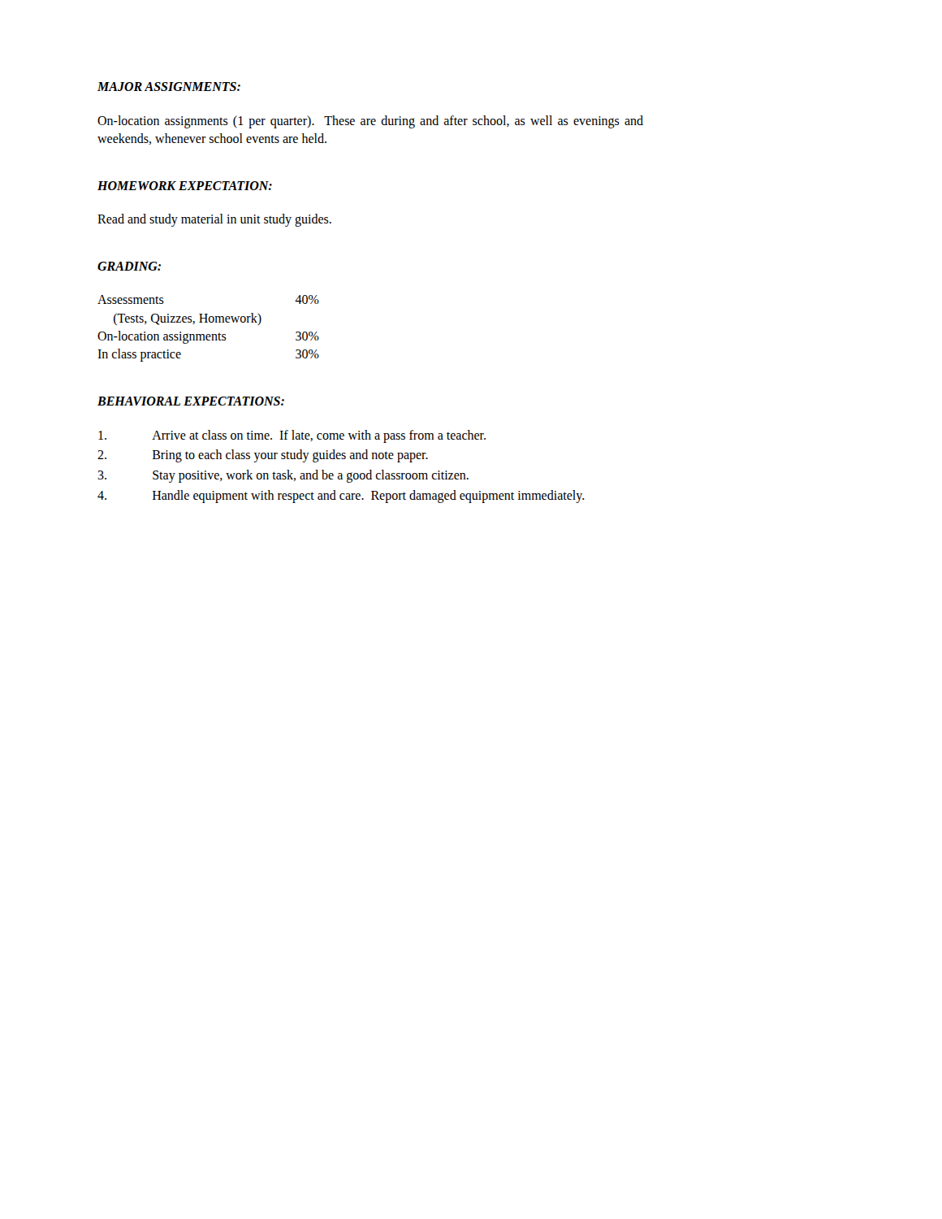MAJOR ASSIGNMENTS:
On-location assignments (1 per quarter). These are during and after school, as well as evenings and weekends, whenever school events are held.
HOMEWORK EXPECTATION:
Read and study material in unit study guides.
GRADING:
| Assessments | 40% |
| (Tests, Quizzes, Homework) | |
| On-location assignments | 30% |
| In class practice | 30% |
BEHAVIORAL EXPECTATIONS:
Arrive at class on time. If late, come with a pass from a teacher.
Bring to each class your study guides and note paper.
Stay positive, work on task, and be a good classroom citizen.
Handle equipment with respect and care. Report damaged equipment immediately.